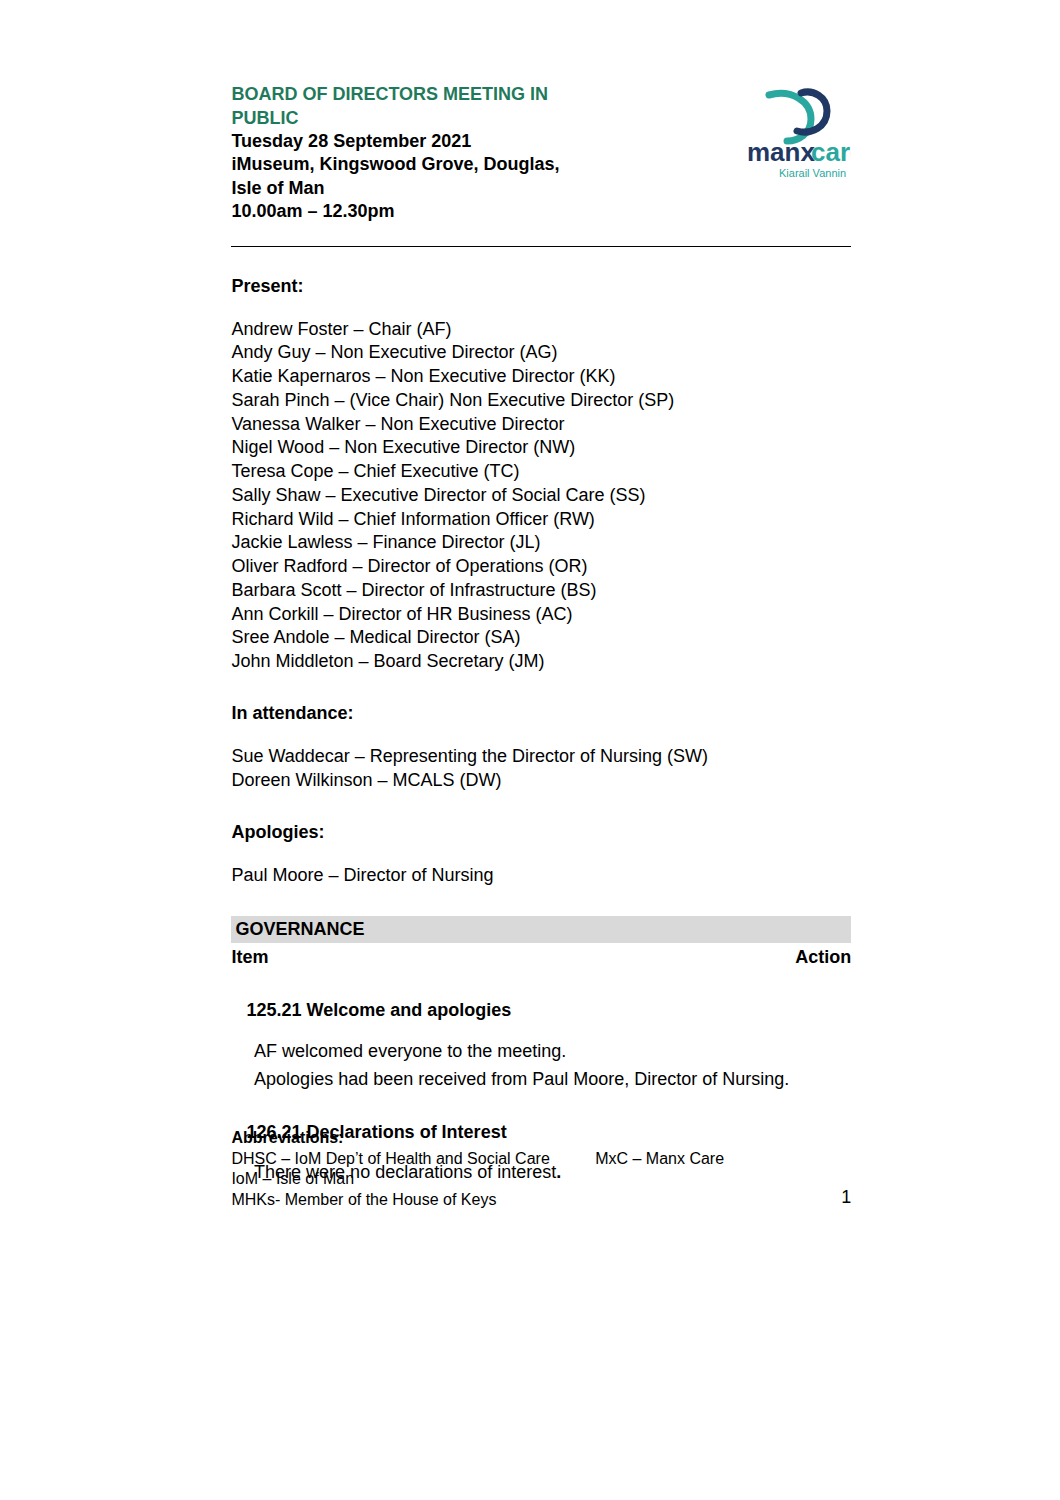BOARD OF DIRECTORS MEETING IN PUBLIC
Tuesday 28 September 2021
iMuseum, Kingswood Grove, Douglas, Isle of Man
10.00am – 12.30pm
manx care Kiarail Vannin
Present:
Andrew Foster – Chair (AF)
Andy Guy – Non Executive Director (AG)
Katie Kapernaros – Non Executive Director (KK)
Sarah Pinch – (Vice Chair) Non Executive Director (SP)
Vanessa Walker – Non Executive Director
Nigel Wood – Non Executive Director (NW)
Teresa Cope – Chief Executive (TC)
Sally Shaw – Executive Director of Social Care (SS)
Richard Wild – Chief Information Officer (RW)
Jackie Lawless – Finance Director (JL)
Oliver Radford – Director of Operations (OR)
Barbara Scott – Director of Infrastructure (BS)
Ann Corkill – Director of HR Business (AC)
Sree Andole – Medical Director (SA)
John Middleton – Board Secretary (JM)
In attendance:
Sue Waddecar – Representing the Director of Nursing (SW)
Doreen Wilkinson – MCALS (DW)
Apologies:
Paul Moore – Director of Nursing
GOVERNANCE
Item Action
125.21 Welcome and apologies
AF welcomed everyone to the meeting.
Apologies had been received from Paul Moore, Director of Nursing.
126.21 Declarations of Interest
There were no declarations of interest.
Abbreviations:
DHSC – IoM Dep’t of Health and Social Care
MxC – Manx Care
IoM – Isle of Man
MHKs- Member of the House of Keys
1